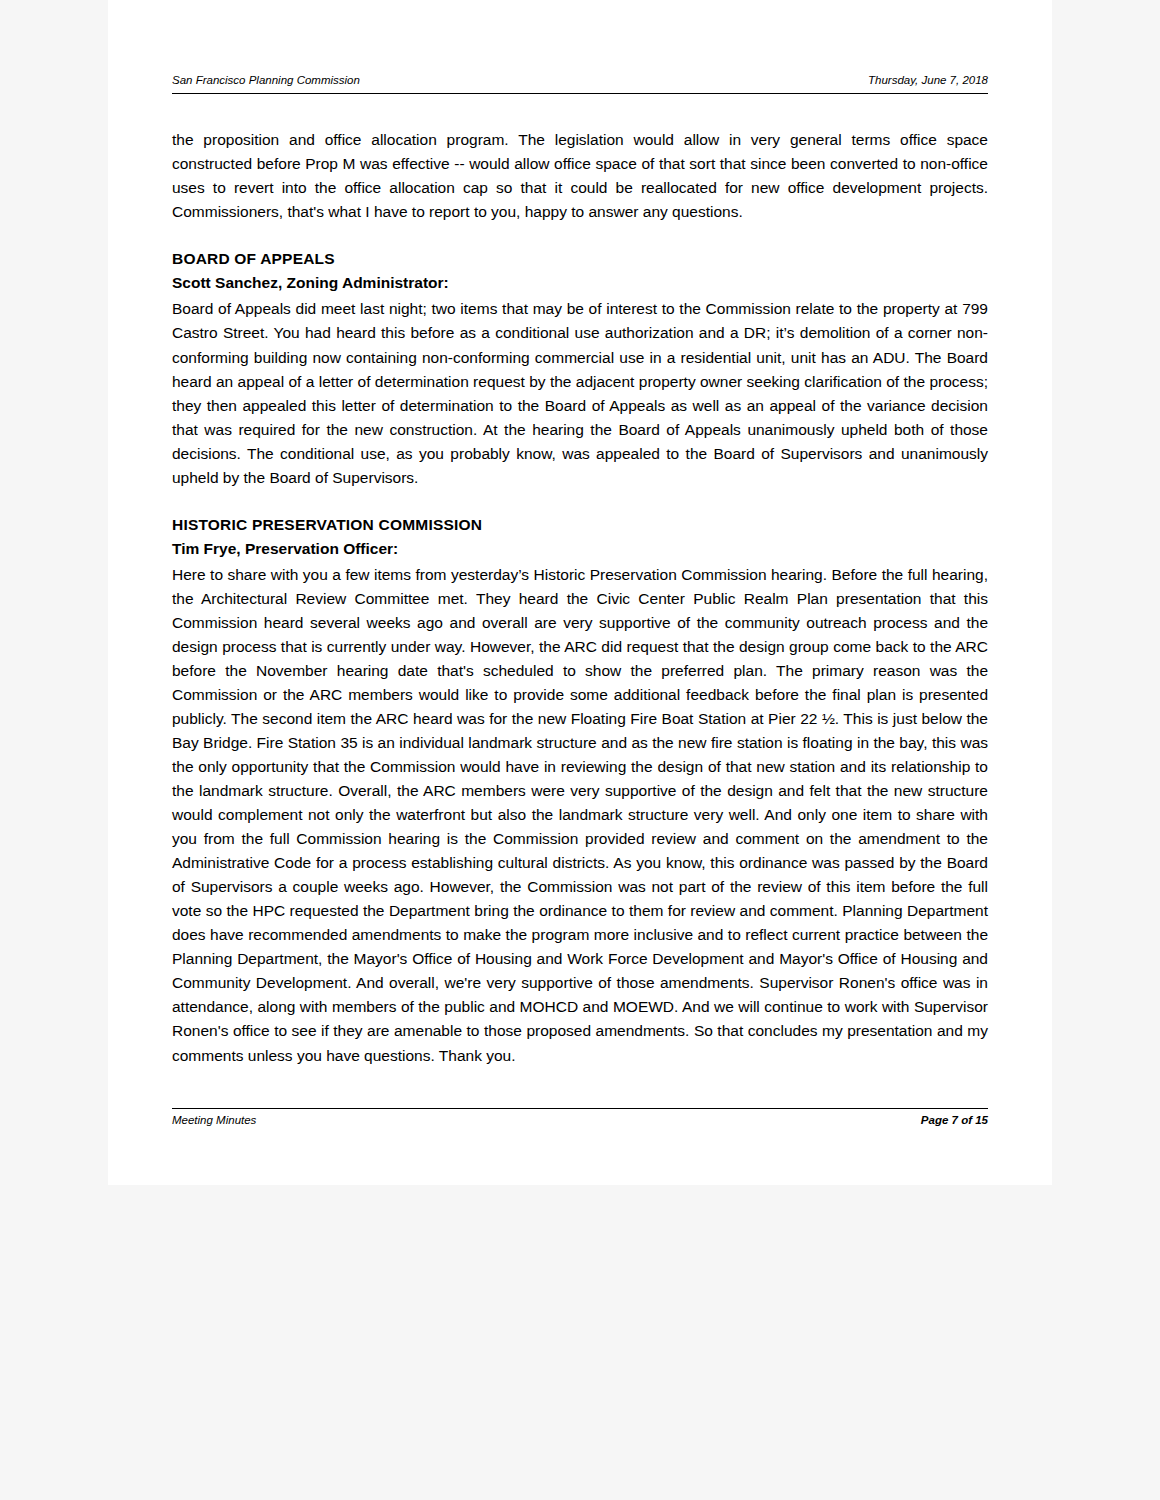San Francisco Planning Commission Thursday, June 7, 2018
the proposition and office allocation program. The legislation would allow in very general terms office space constructed before Prop M was effective -- would allow office space of that sort that since been converted to non-office uses to revert into the office allocation cap so that it could be reallocated for new office development projects. Commissioners, that's what I have to report to you, happy to answer any questions.
BOARD OF APPEALS
Scott Sanchez, Zoning Administrator:
Board of Appeals did meet last night; two items that may be of interest to the Commission relate to the property at 799 Castro Street. You had heard this before as a conditional use authorization and a DR; it’s demolition of a corner non-conforming building now containing non-conforming commercial use in a residential unit, unit has an ADU. The Board heard an appeal of a letter of determination request by the adjacent property owner seeking clarification of the process; they then appealed this letter of determination to the Board of Appeals as well as an appeal of the variance decision that was required for the new construction. At the hearing the Board of Appeals unanimously upheld both of those decisions. The conditional use, as you probably know, was appealed to the Board of Supervisors and unanimously upheld by the Board of Supervisors.
HISTORIC PRESERVATION COMMISSION
Tim Frye, Preservation Officer:
Here to share with you a few items from yesterday’s Historic Preservation Commission hearing. Before the full hearing, the Architectural Review Committee met. They heard the Civic Center Public Realm Plan presentation that this Commission heard several weeks ago and overall are very supportive of the community outreach process and the design process that is currently under way. However, the ARC did request that the design group come back to the ARC before the November hearing date that's scheduled to show the preferred plan. The primary reason was the Commission or the ARC members would like to provide some additional feedback before the final plan is presented publicly. The second item the ARC heard was for the new Floating Fire Boat Station at Pier 22 ½. This is just below the Bay Bridge. Fire Station 35 is an individual landmark structure and as the new fire station is floating in the bay, this was the only opportunity that the Commission would have in reviewing the design of that new station and its relationship to the landmark structure. Overall, the ARC members were very supportive of the design and felt that the new structure would complement not only the waterfront but also the landmark structure very well. And only one item to share with you from the full Commission hearing is the Commission provided review and comment on the amendment to the Administrative Code for a process establishing cultural districts. As you know, this ordinance was passed by the Board of Supervisors a couple weeks ago. However, the Commission was not part of the review of this item before the full vote so the HPC requested the Department bring the ordinance to them for review and comment. Planning Department does have recommended amendments to make the program more inclusive and to reflect current practice between the Planning Department, the Mayor's Office of Housing and Work Force Development and Mayor's Office of Housing and Community Development. And overall, we're very supportive of those amendments. Supervisor Ronen's office was in attendance, along with members of the public and MOHCD and MOEWD. And we will continue to work with Supervisor Ronen's office to see if they are amenable to those proposed amendments. So that concludes my presentation and my comments unless you have questions. Thank you.
Meeting Minutes Page 7 of 15